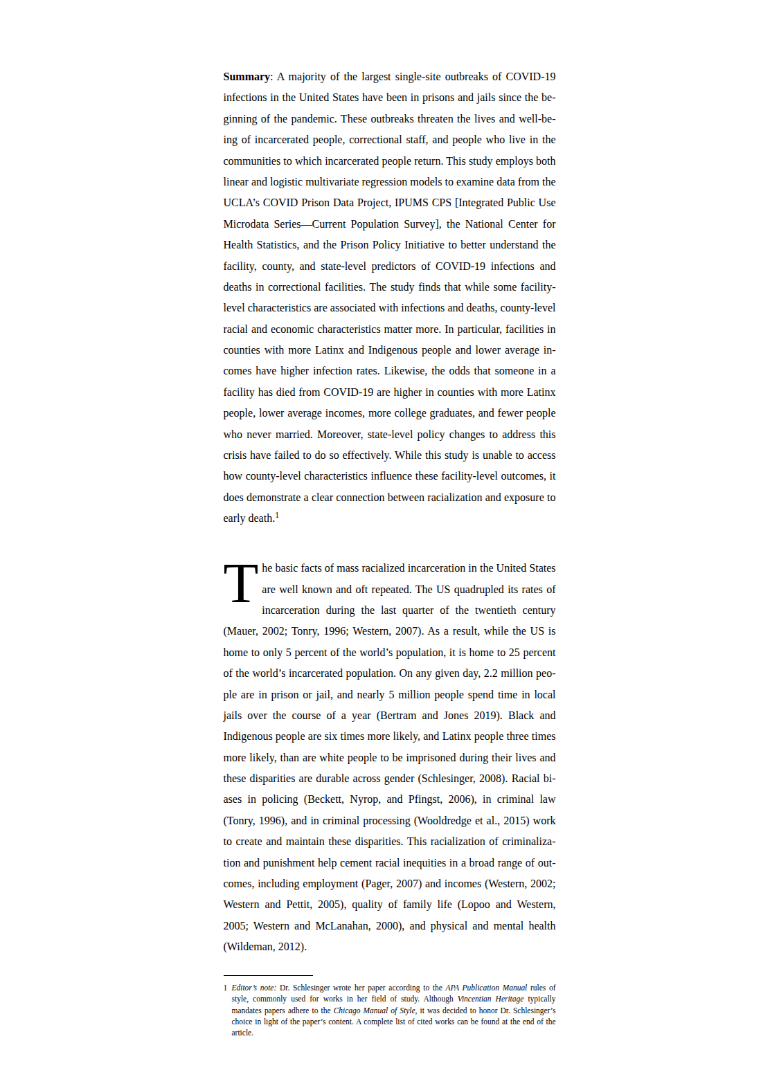Summary: A majority of the largest single-site outbreaks of COVID-19 infections in the United States have been in prisons and jails since the beginning of the pandemic. These outbreaks threaten the lives and well-being of incarcerated people, correctional staff, and people who live in the communities to which incarcerated people return. This study employs both linear and logistic multivariate regression models to examine data from the UCLA’s COVID Prison Data Project, IPUMS CPS [Integrated Public Use Microdata Series—Current Population Survey], the National Center for Health Statistics, and the Prison Policy Initiative to better understand the facility, county, and state-level predictors of COVID-19 infections and deaths in correctional facilities. The study finds that while some facility-level characteristics are associated with infections and deaths, county-level racial and economic characteristics matter more. In particular, facilities in counties with more Latinx and Indigenous people and lower average incomes have higher infection rates. Likewise, the odds that someone in a facility has died from COVID-19 are higher in counties with more Latinx people, lower average incomes, more college graduates, and fewer people who never married. Moreover, state-level policy changes to address this crisis have failed to do so effectively. While this study is unable to access how county-level characteristics influence these facility-level outcomes, it does demonstrate a clear connection between racialization and exposure to early death.1
The basic facts of mass racialized incarceration in the United States are well known and oft repeated. The US quadrupled its rates of incarceration during the last quarter of the twentieth century (Mauer, 2002; Tonry, 1996; Western, 2007). As a result, while the US is home to only 5 percent of the world’s population, it is home to 25 percent of the world’s incarcerated population. On any given day, 2.2 million people are in prison or jail, and nearly 5 million people spend time in local jails over the course of a year (Bertram and Jones 2019). Black and Indigenous people are six times more likely, and Latinx people three times more likely, than are white people to be imprisoned during their lives and these disparities are durable across gender (Schlesinger, 2008). Racial biases in policing (Beckett, Nyrop, and Pfingst, 2006), in criminal law (Tonry, 1996), and in criminal processing (Wooldredge et al., 2015) work to create and maintain these disparities. This racialization of criminalization and punishment help cement racial inequities in a broad range of outcomes, including employment (Pager, 2007) and incomes (Western, 2002; Western and Pettit, 2005), quality of family life (Lopoo and Western, 2005; Western and McLanahan, 2000), and physical and mental health (Wildeman, 2012).
1 Editor’s note: Dr. Schlesinger wrote her paper according to the APA Publication Manual rules of style, commonly used for works in her field of study. Although Vincentian Heritage typically mandates papers adhere to the Chicago Manual of Style, it was decided to honor Dr. Schlesinger’s choice in light of the paper’s content. A complete list of cited works can be found at the end of the article.